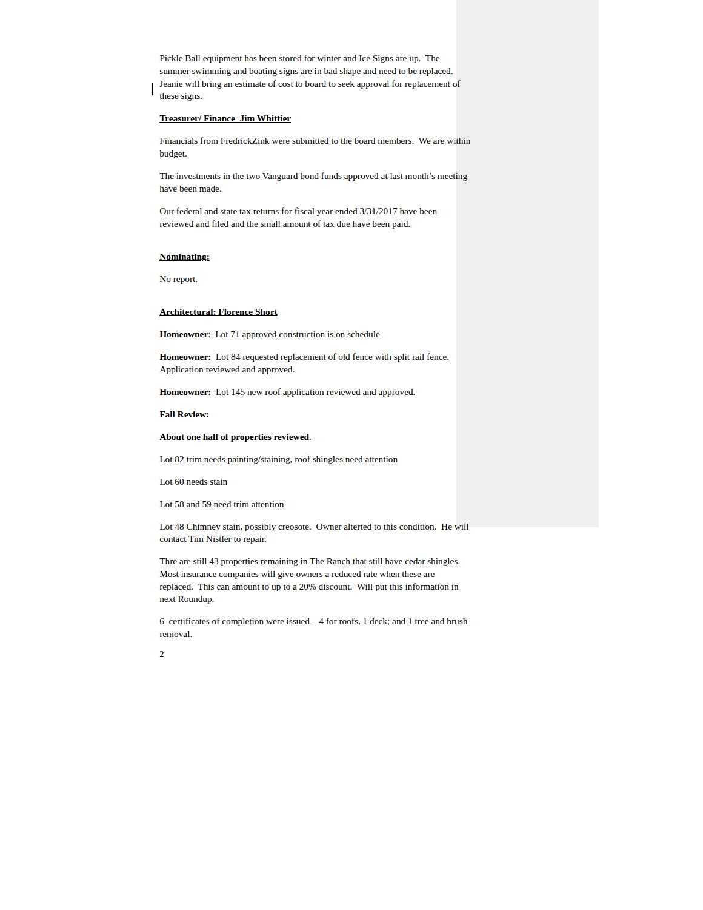Pickle Ball equipment has been stored for winter and Ice Signs are up. The summer swimming and boating signs are in bad shape and need to be replaced. Jeanie will bring an estimate of cost to board to seek approval for replacement of these signs.
Treasurer/ Finance Jim Whittier
Financials from FredrickZink were submitted to the board members. We are within budget.
The investments in the two Vanguard bond funds approved at last month’s meeting have been made.
Our federal and state tax returns for fiscal year ended 3/31/2017 have been reviewed and filed and the small amount of tax due have been paid.
Nominating:
No report.
Architectural: Florence Short
Homeowner: Lot 71 approved construction is on schedule
Homeowner: Lot 84 requested replacement of old fence with split rail fence. Application reviewed and approved.
Homeowner: Lot 145 new roof application reviewed and approved.
Fall Review:
About one half of properties reviewed.
Lot 82 trim needs painting/staining, roof shingles need attention
Lot 60 needs stain
Lot 58 and 59 need trim attention
Lot 48 Chimney stain, possibly creosote. Owner alterted to this condition. He will contact Tim Nistler to repair.
Thre are still 43 properties remaining in The Ranch that still have cedar shingles. Most insurance companies will give owners a reduced rate when these are replaced. This can amount to up to a 20% discount. Will put this information in next Roundup.
6 certificates of completion were issued – 4 for roofs, 1 deck; and 1 tree and brush removal.
2